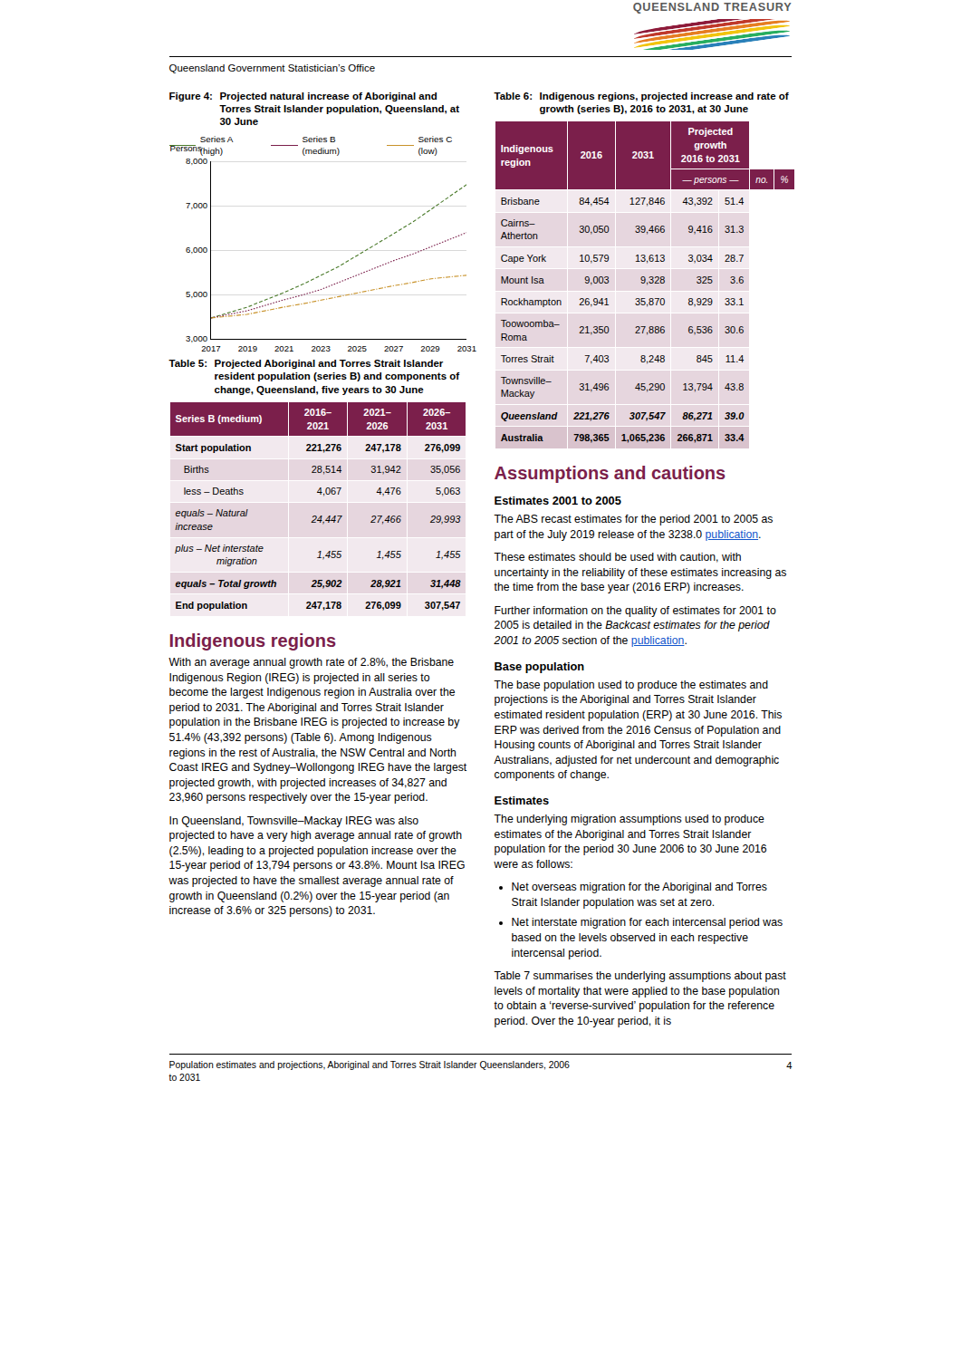QUEENSLAND TREASURY
Queensland Government Statistician’s Office
Figure 4: Projected natural increase of Aboriginal and Torres Strait Islander population, Queensland, at 30 June
Series A (high)
Series B (medium)
Series C (low)
Persons
8,000
7,000
6,000
5,000
3,000
2017
2019
2021
2023
2025
2027
2029
2031
Table 5: Projected Aboriginal and Torres Strait Islander resident population (series B) and components of change, Queensland, five years to 30 June
| Series B (medium) | 2016–2021 | 2021–2026 | 2026–2031 |
| --- | --- | --- | --- |
| Start population | 221,276 | 247,178 | 276,099 |
| Births | 28,514 | 31,942 | 35,056 |
| less – Deaths | 4,067 | 4,476 | 5,063 |
| equals – Natural increase | 24,447 | 27,466 | 29,993 |
| plus – Net interstate migration | 1,455 | 1,455 | 1,455 |
| equals – Total growth | 25,902 | 28,921 | 31,448 |
| End population | 247,178 | 276,099 | 307,547 |
Indigenous regions
With an average annual growth rate of 2.8%, the Brisbane Indigenous Region (IREG) is projected in all series to become the largest Indigenous region in Australia over the period to 2031. The Aboriginal and Torres Strait Islander population in the Brisbane IREG is projected to increase by 51.4% (43,392 persons) (Table 6). Among Indigenous regions in the rest of Australia, the NSW Central and North Coast IREG and Sydney–Wollongong IREG have the largest projected growth, with projected increases of 34,827 and 23,960 persons respectively over the 15-year period.
In Queensland, Townsville–Mackay IREG was also projected to have a very high average annual rate of growth (2.5%), leading to a projected population increase over the 15-year period of 13,794 persons or 43.8%. Mount Isa IREG was projected to have the smallest average annual rate of growth in Queensland (0.2%) over the 15-year period (an increase of 3.6% or 325 persons) to 2031.
Table 6: Indigenous regions, projected increase and rate of growth (series B), 2016 to 2031, at 30 June
| Indigenous region | 2016 | 2031 | Projected growth 2016 to 2031 |
| --- | --- | --- | --- |
| — persons — | no. | % |
| Brisbane | 84,454 | 127,846 | 43,392 | 51.4 |
| Cairns–Atherton | 30,050 | 39,466 | 9,416 | 31.3 |
| Cape York | 10,579 | 13,613 | 3,034 | 28.7 |
| Mount Isa | 9,003 | 9,328 | 325 | 3.6 |
| Rockhampton | 26,941 | 35,870 | 8,929 | 33.1 |
| Toowoomba–Roma | 21,350 | 27,886 | 6,536 | 30.6 |
| Torres Strait | 7,403 | 8,248 | 845 | 11.4 |
| Townsville–Mackay | 31,496 | 45,290 | 13,794 | 43.8 |
| Queensland | 221,276 | 307,547 | 86,271 | 39.0 |
| Australia | 798,365 | 1,065,236 | 266,871 | 33.4 |
Assumptions and cautions
Estimates 2001 to 2005
The ABS recast estimates for the period 2001 to 2005 as part of the July 2019 release of the 3238.0 publication.
These estimates should be used with caution, with uncertainty in the reliability of these estimates increasing as the time from the base year (2016 ERP) increases.
Further information on the quality of estimates for 2001 to 2005 is detailed in the Backcast estimates for the period 2001 to 2005 section of the publication.
Base population
The base population used to produce the estimates and projections is the Aboriginal and Torres Strait Islander estimated resident population (ERP) at 30 June 2016. This ERP was derived from the 2016 Census of Population and Housing counts of Aboriginal and Torres Strait Islander Australians, adjusted for net undercount and demographic components of change.
Estimates
The underlying migration assumptions used to produce estimates of the Aboriginal and Torres Strait Islander population for the period 30 June 2006 to 30 June 2016 were as follows:
Net overseas migration for the Aboriginal and Torres Strait Islander population was set at zero.
Net interstate migration for each intercensal period was based on the levels observed in each respective intercensal period.
Table 7 summarises the underlying assumptions about past levels of mortality that were applied to the base population to obtain a ‘reverse-survived’ population for the reference period. Over the 10-year period, it is
Population estimates and projections, Aboriginal and Torres Strait Islander Queenslanders, 2006 to 2031
4